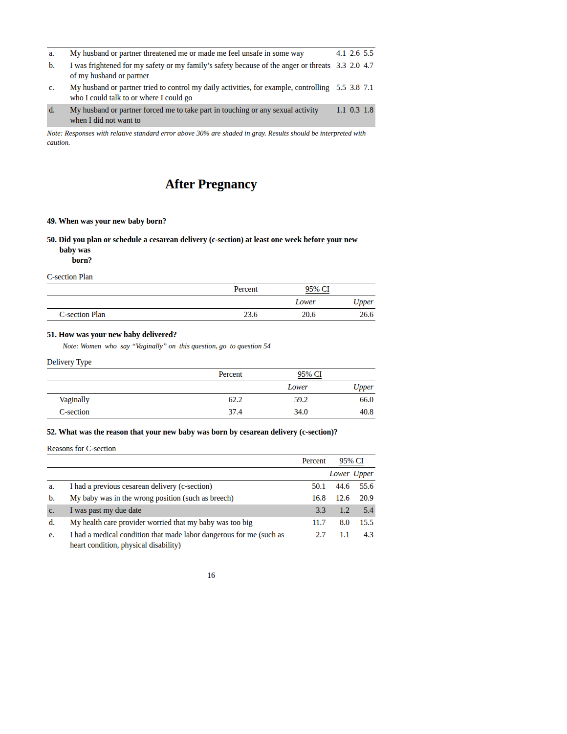| a. | My husband or partner threatened me or made me feel unsafe in some way | 4.1 | 2.6 | 5.5 |
| b. | I was frightened for my safety or my family’s safety because of the anger or threats of my husband or partner | 3.3 | 2.0 | 4.7 |
| c. | My husband or partner tried to control my daily activities, for example, controlling who I could talk to or where I could go | 5.5 | 3.8 | 7.1 |
| d. | My husband or partner forced me to take part in touching or any sexual activity when I did not want to | 1.1 | 0.3 | 1.8 |
Note: Responses with relative standard error above 30% are shaded in gray. Results should be interpreted with caution.
After Pregnancy
49. When was your new baby born?
50. Did you plan or schedule a cesarean delivery (c-section) at least one week before your new baby was born?
C-section Plan
| | Percent | 95% CI |
| | | Lower | Upper |
| C-section Plan | 23.6 | 20.6 | 26.6 |
51. How was your new baby delivered?
Note: Women who say “Vaginally” on this question, go to question 54
Delivery Type
| | Percent | 95% CI |
| | | Lower | Upper |
| Vaginally | 62.2 | 59.2 | 66.0 |
| C-section | 37.4 | 34.0 | 40.8 |
52. What was the reason that your new baby was born by cesarean delivery (c-section)?
Reasons for C-section
| | | Percent | 95% CI |
| | | | Lower | Upper |
| a. | I had a previous cesarean delivery (c-section) | 50.1 | 44.6 | 55.6 |
| b. | My baby was in the wrong position (such as breech) | 16.8 | 12.6 | 20.9 |
| c. | I was past my due date | 3.3 | 1.2 | 5.4 |
| d. | My health care provider worried that my baby was too big | 11.7 | 8.0 | 15.5 |
| e. | I had a medical condition that made labor dangerous for me (such as heart condition, physical disability) | 2.7 | 1.1 | 4.3 |
16